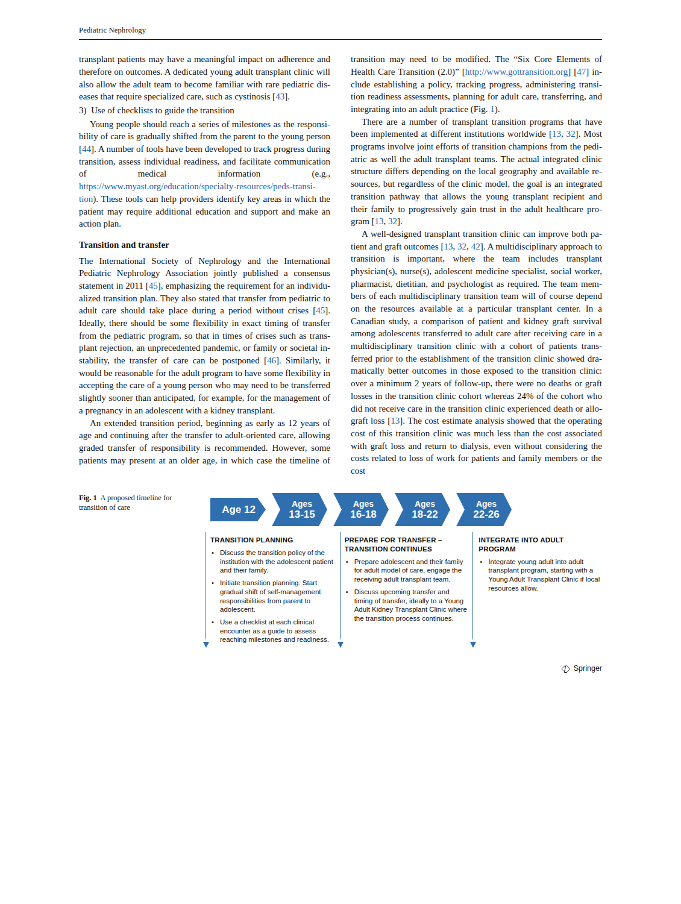Pediatric Nephrology
transplant patients may have a meaningful impact on adherence and therefore on outcomes. A dedicated young adult transplant clinic will also allow the adult team to become familiar with rare pediatric diseases that require specialized care, such as cystinosis [43].
3) Use of checklists to guide the transition Young people should reach a series of milestones as the responsibility of care is gradually shifted from the parent to the young person [44]. A number of tools have been developed to track progress during transition, assess individual readiness, and facilitate communication of medical information (e.g., https://www.myast.org/education/specialty-resources/peds-transition). These tools can help providers identify key areas in which the patient may require additional education and support and make an action plan.
Transition and transfer
The International Society of Nephrology and the International Pediatric Nephrology Association jointly published a consensus statement in 2011 [45], emphasizing the requirement for an individualized transition plan. They also stated that transfer from pediatric to adult care should take place during a period without crises [45]. Ideally, there should be some flexibility in exact timing of transfer from the pediatric program, so that in times of crises such as transplant rejection, an unprecedented pandemic, or family or societal instability, the transfer of care can be postponed [46]. Similarly, it would be reasonable for the adult program to have some flexibility in accepting the care of a young person who may need to be transferred slightly sooner than anticipated, for example, for the management of a pregnancy in an adolescent with a kidney transplant.
An extended transition period, beginning as early as 12 years of age and continuing after the transfer to adult-oriented care, allowing graded transfer of responsibility is recommended. However, some patients may present at an older age, in which case the timeline of transition may need to be modified. The “Six Core Elements of Health Care Transition (2.0)” [http://www.gottransition.org] [47] include establishing a policy, tracking progress, administering transition readiness assessments, planning for adult care, transferring, and integrating into an adult practice (Fig. 1).
There are a number of transplant transition programs that have been implemented at different institutions worldwide [13, 32]. Most programs involve joint efforts of transition champions from the pediatric as well the adult transplant teams. The actual integrated clinic structure differs depending on the local geography and available resources, but regardless of the clinic model, the goal is an integrated transition pathway that allows the young transplant recipient and their family to progressively gain trust in the adult healthcare program [13, 32].
A well-designed transplant transition clinic can improve both patient and graft outcomes [13, 32, 42]. A multidisciplinary approach to transition is important, where the team includes transplant physician(s), nurse(s), adolescent medicine specialist, social worker, pharmacist, dietitian, and psychologist as required. The team members of each multidisciplinary transition team will of course depend on the resources available at a particular transplant center. In a Canadian study, a comparison of patient and kidney graft survival among adolescents transferred to adult care after receiving care in a multidisciplinary transition clinic with a cohort of patients transferred prior to the establishment of the transition clinic showed dramatically better outcomes in those exposed to the transition clinic: over a minimum 2 years of follow-up, there were no deaths or graft losses in the transition clinic cohort whereas 24% of the cohort who did not receive care in the transition clinic experienced death or allograft loss [13]. The cost estimate analysis showed that the operating cost of this transition clinic was much less than the cost associated with graft loss and return to dialysis, even without considering the costs related to loss of work for patients and family members or the cost
Fig. 1 A proposed timeline for transition of care
Age 12
Ages 13-15
Ages 16-18
Ages 18-22
Ages 22-26
Transition planning
Discuss the transition policy of the institution with the adolescent patient and their family.
Initiate transition planning. Start gradual shift of self-management responsibilities from parent to adolescent.
Use a checklist at each clinical encounter as a guide to assess reaching milestones and readiness.
Prepare for transfer – transition continues
Prepare adolescent and their family for adult model of care, engage the receiving adult transplant team.
Discuss upcoming transfer and timing of transfer, ideally to a Young Adult Kidney Transplant Clinic where the transition process continues.
Integrate into adult program
Integrate young adult into adult transplant program, starting with a Young Adult Transplant Clinic if local resources allow.
Springer